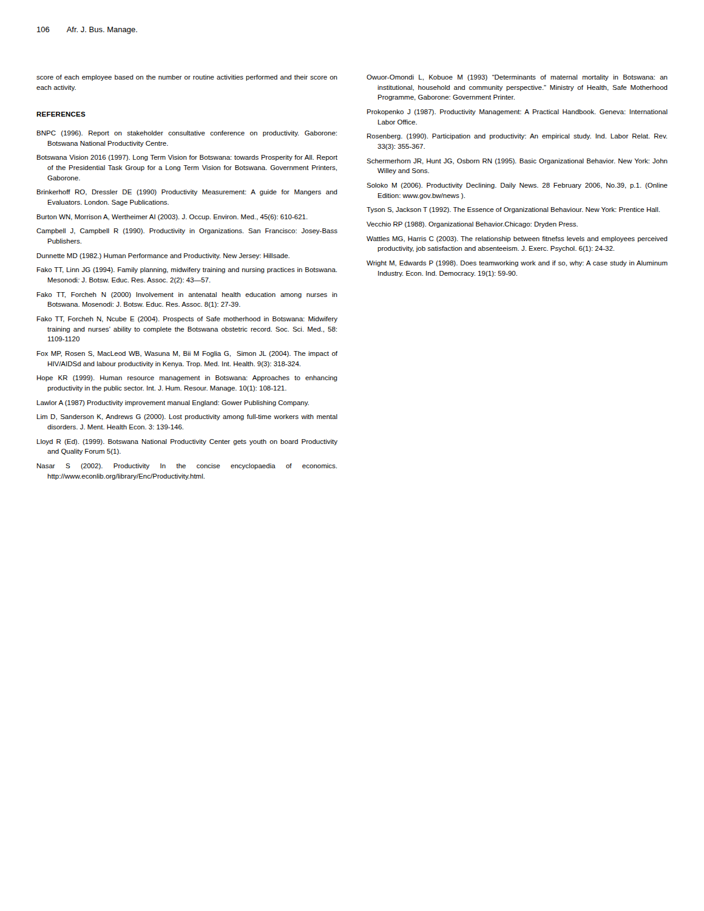106 Afr. J. Bus. Manage.
score of each employee based on the number or routine activities performed and their score on each activity.
REFERENCES
BNPC (1996). Report on stakeholder consultative conference on productivity. Gaborone: Botswana National Productivity Centre.
Botswana Vision 2016 (1997). Long Term Vision for Botswana: towards Prosperity for All. Report of the Presidential Task Group for a Long Term Vision for Botswana. Government Printers, Gaborone.
Brinkerhoff RO, Dressler DE (1990) Productivity Measurement: A guide for Mangers and Evaluators. London. Sage Publications.
Burton WN, Morrison A, Wertheimer AI (2003). J. Occup. Environ. Med., 45(6): 610-621.
Campbell J, Campbell R (1990). Productivity in Organizations. San Francisco: Josey-Bass Publishers.
Dunnette MD (1982.) Human Performance and Productivity. New Jersey: Hillsade.
Fako TT, Linn JG (1994). Family planning, midwifery training and nursing practices in Botswana. Mesonodi: J. Botsw. Educ. Res. Assoc. 2(2): 43—57.
Fako TT, Forcheh N (2000) Involvement in antenatal health education among nurses in Botswana. Mosenodi: J. Botsw. Educ. Res. Assoc. 8(1): 27-39.
Fako TT, Forcheh N, Ncube E (2004). Prospects of Safe motherhood in Botswana: Midwifery training and nurses’ ability to complete the Botswana obstetric record. Soc. Sci. Med., 58: 1109-1120
Fox MP, Rosen S, MacLeod WB, Wasuna M, Bii M Foglia G, Simon JL (2004). The impact of HIV/AIDSd and labour productivity in Kenya. Trop. Med. Int. Health. 9(3): 318-324.
Hope KR (1999). Human resource management in Botswana: Approaches to enhancing productivity in the public sector. Int. J. Hum. Resour. Manage. 10(1): 108-121.
Lawlor A (1987) Productivity improvement manual England: Gower Publishing Company.
Lim D, Sanderson K, Andrews G (2000). Lost productivity among full-time workers with mental disorders. J. Ment. Health Econ. 3: 139-146.
Lloyd R (Ed). (1999). Botswana National Productivity Center gets youth on board Productivity and Quality Forum 5(1).
Nasar S (2002). Productivity In the concise encyclopaedia of economics. http://www.econlib.org/library/Enc/Productivity.html.
Owuor-Omondi L, Kobuoe M (1993) “Determinants of maternal mortality in Botswana: an institutional, household and community perspective.” Ministry of Health, Safe Motherhood Programme, Gaborone: Government Printer.
Prokopenko J (1987). Productivity Management: A Practical Handbook. Geneva: International Labor Office.
Rosenberg. (1990). Participation and productivity: An empirical study. Ind. Labor Relat. Rev. 33(3): 355-367.
Schermerhorn JR, Hunt JG, Osborn RN (1995). Basic Organizational Behavior. New York: John Willey and Sons.
Soloko M (2006). Productivity Declining. Daily News. 28 February 2006, No.39, p.1. (Online Edition: www.gov.bw/news ).
Tyson S, Jackson T (1992). The Essence of Organizational Behaviour. New York: Prentice Hall.
Vecchio RP (1988). Organizational Behavior.Chicago: Dryden Press.
Wattles MG, Harris C (2003). The relationship between fitnefss levels and employees perceived productivity, job satisfaction and absenteeism. J. Exerc. Psychol. 6(1): 24-32.
Wright M, Edwards P (1998). Does teamworking work and if so, why: A case study in Aluminum Industry. Econ. Ind. Democracy. 19(1): 59-90.